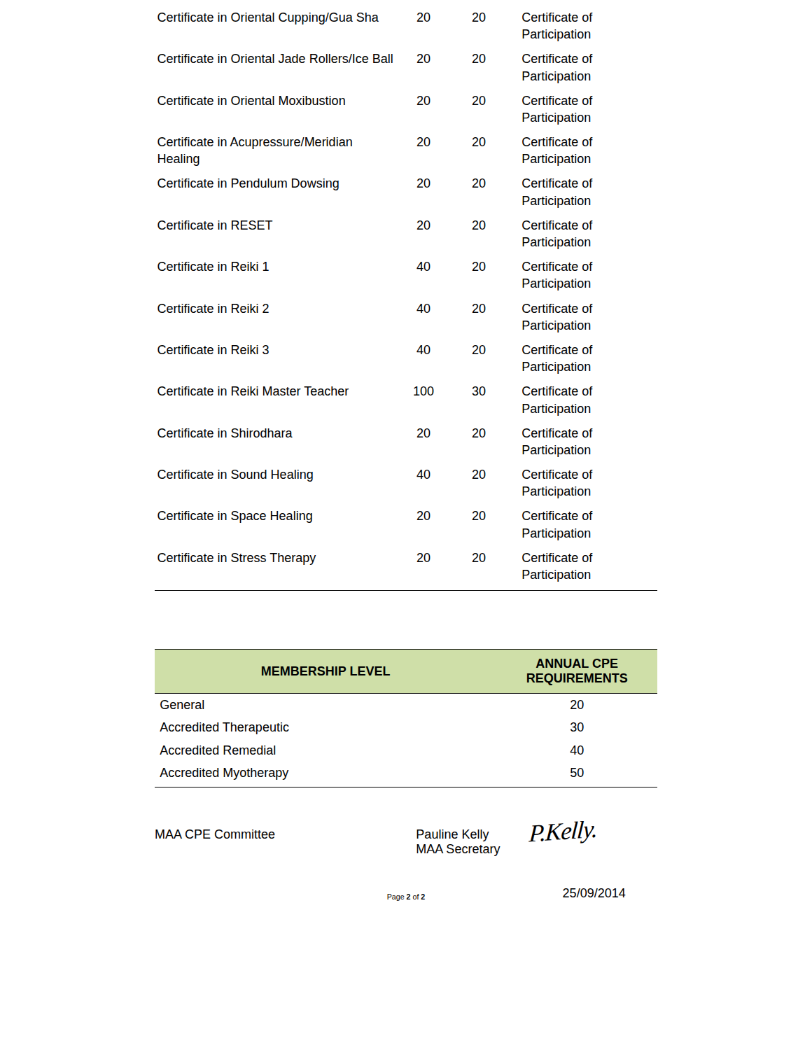| Certificate in Oriental Cupping/Gua Sha | 20 | 20 | Certificate of Participation |
| Certificate in Oriental Jade Rollers/Ice Ball | 20 | 20 | Certificate of Participation |
| Certificate in Oriental Moxibustion | 20 | 20 | Certificate of Participation |
| Certificate in Acupressure/Meridian Healing | 20 | 20 | Certificate of Participation |
| Certificate in Pendulum Dowsing | 20 | 20 | Certificate of Participation |
| Certificate in RESET | 20 | 20 | Certificate of Participation |
| Certificate in Reiki 1 | 40 | 20 | Certificate of Participation |
| Certificate in Reiki 2 | 40 | 20 | Certificate of Participation |
| Certificate in Reiki 3 | 40 | 20 | Certificate of Participation |
| Certificate in Reiki Master Teacher | 100 | 30 | Certificate of Participation |
| Certificate in Shirodhara | 20 | 20 | Certificate of Participation |
| Certificate in Sound Healing | 40 | 20 | Certificate of Participation |
| Certificate in Space Healing | 20 | 20 | Certificate of Participation |
| Certificate in Stress Therapy | 20 | 20 | Certificate of Participation |
| MEMBERSHIP LEVEL | ANNUAL CPE REQUIREMENTS |
| --- | --- |
| General | 20 |
| Accredited Therapeutic | 30 |
| Accredited Remedial | 40 |
| Accredited Myotherapy | 50 |
| MAA CPE Committee | Pauline Kelly MAA Secretary | P.Kelly. |
25/09/2014
Page 2 of 2